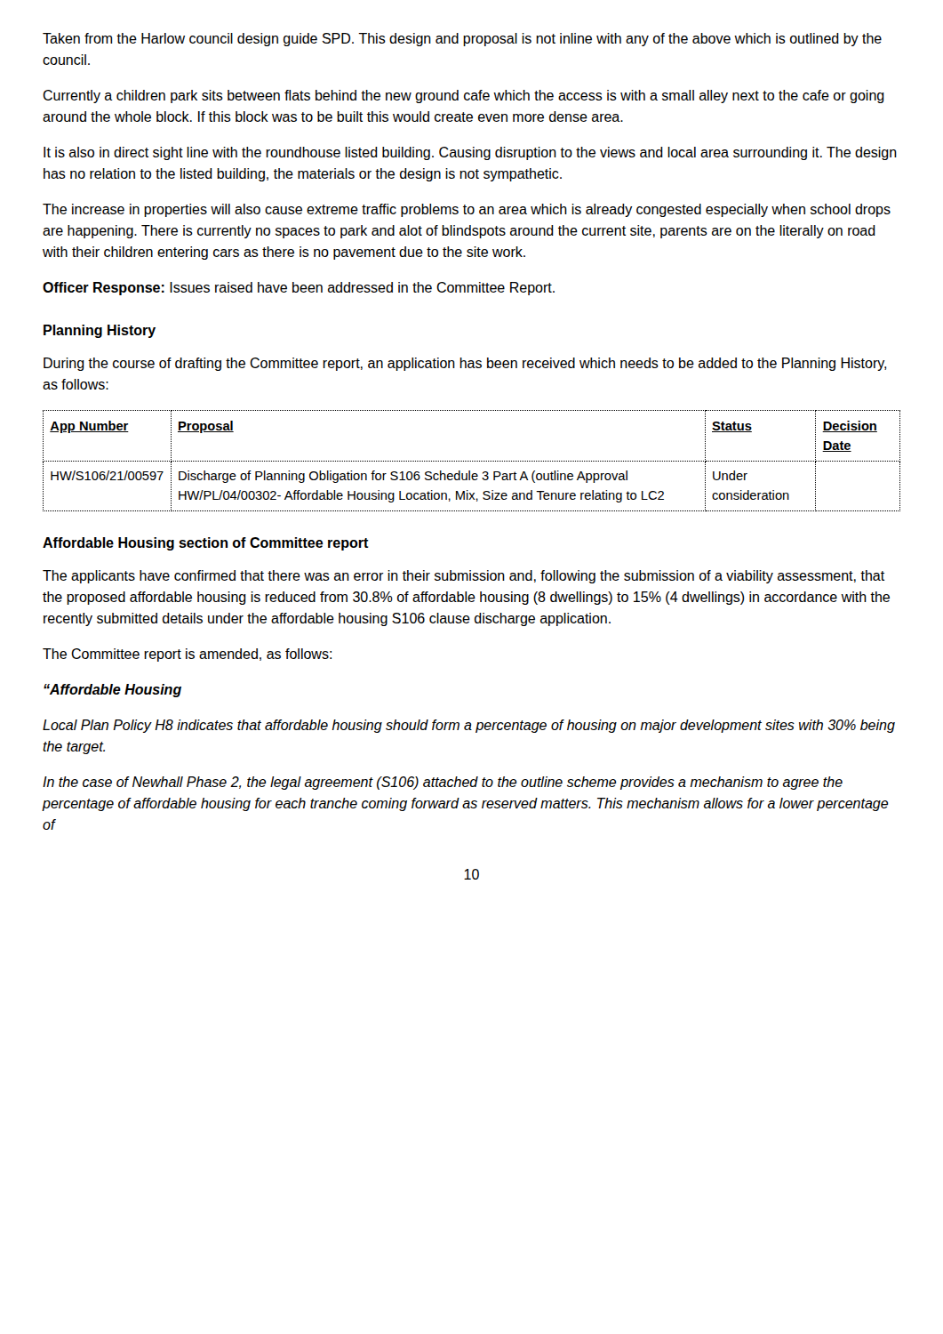Taken from the Harlow council design guide SPD. This design and proposal is not inline with any of the above which is outlined by the council.
Currently a children park sits between flats behind the new ground cafe which the access is with a small alley next to the cafe or going around the whole block. If this block was to be built this would create even more dense area.
It is also in direct sight line with the roundhouse listed building. Causing disruption to the views and local area surrounding it. The design has no relation to the listed building, the materials or the design is not sympathetic.
The increase in properties will also cause extreme traffic problems to an area which is already congested especially when school drops are happening. There is currently no spaces to park and alot of blindspots around the current site, parents are on the literally on road with their children entering cars as there is no pavement due to the site work.
Officer Response: Issues raised have been addressed in the Committee Report.
Planning History
During the course of drafting the Committee report, an application has been received which needs to be added to the Planning History, as follows:
| App Number | Proposal | Status | Decision Date |
| --- | --- | --- | --- |
| HW/S106/21/00597 | Discharge of Planning Obligation for S106 Schedule 3 Part A (outline Approval HW/PL/04/00302- Affordable Housing Location, Mix, Size and Tenure relating to LC2 | Under consideration | |
Affordable Housing section of Committee report
The applicants have confirmed that there was an error in their submission and, following the submission of a viability assessment, that the proposed affordable housing is reduced from 30.8% of affordable housing (8 dwellings) to 15% (4 dwellings) in accordance with the recently submitted details under the affordable housing S106 clause discharge application.
The Committee report is amended, as follows:
“Affordable Housing
Local Plan Policy H8 indicates that affordable housing should form a percentage of housing on major development sites with 30% being the target.
In the case of Newhall Phase 2, the legal agreement (S106) attached to the outline scheme provides a mechanism to agree the percentage of affordable housing for each tranche coming forward as reserved matters. This mechanism allows for a lower percentage of
10